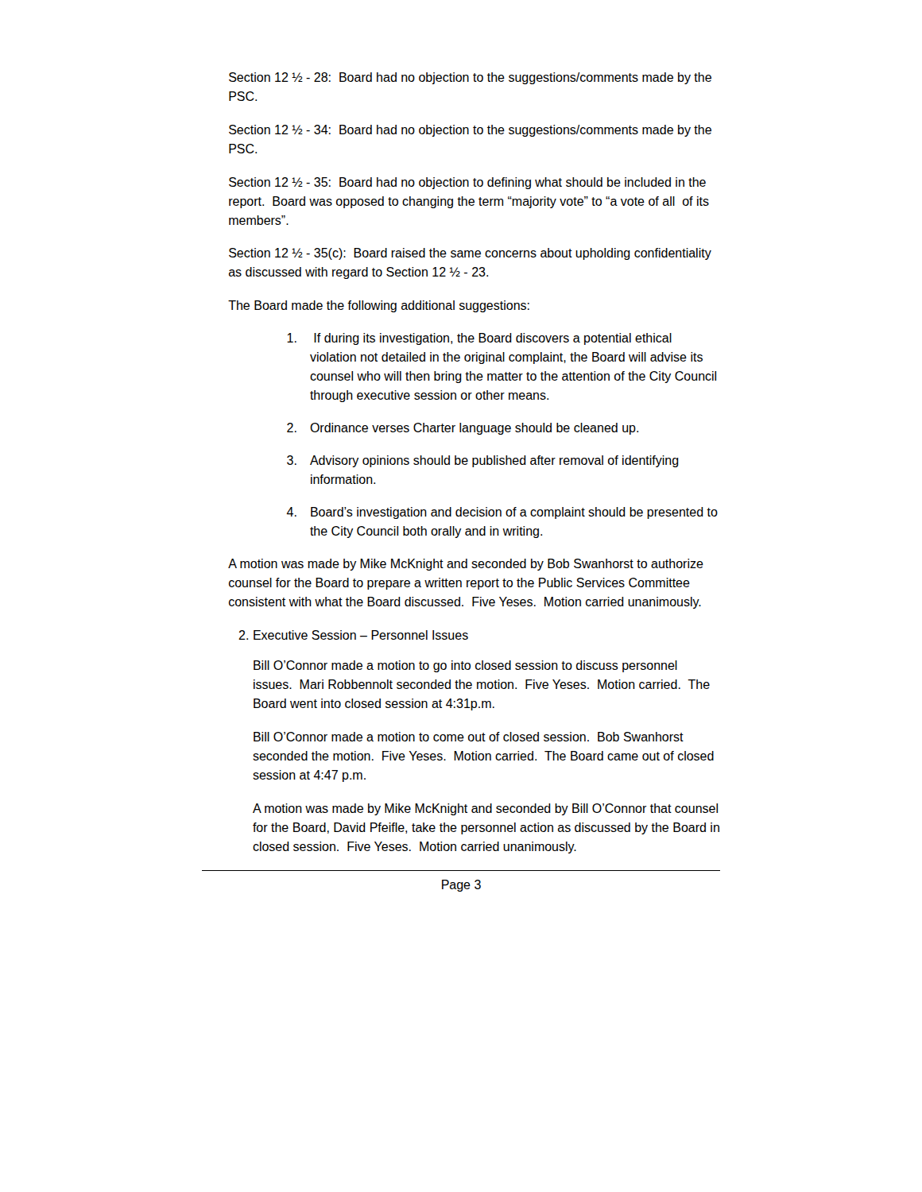Section 12 ½ - 28: Board had no objection to the suggestions/comments made by the PSC.
Section 12 ½ - 34: Board had no objection to the suggestions/comments made by the PSC.
Section 12 ½ - 35: Board had no objection to defining what should be included in the report. Board was opposed to changing the term “majority vote” to “a vote of all of its members”.
Section 12 ½ - 35(c): Board raised the same concerns about upholding confidentiality as discussed with regard to Section 12 ½ - 23.
The Board made the following additional suggestions:
If during its investigation, the Board discovers a potential ethical violation not detailed in the original complaint, the Board will advise its counsel who will then bring the matter to the attention of the City Council through executive session or other means.
Ordinance verses Charter language should be cleaned up.
Advisory opinions should be published after removal of identifying information.
Board’s investigation and decision of a complaint should be presented to the City Council both orally and in writing.
A motion was made by Mike McKnight and seconded by Bob Swanhorst to authorize counsel for the Board to prepare a written report to the Public Services Committee consistent with what the Board discussed. Five Yeses. Motion carried unanimously.
Executive Session – Personnel Issues
Bill O’Connor made a motion to go into closed session to discuss personnel issues. Mari Robbennolt seconded the motion. Five Yeses. Motion carried. The Board went into closed session at 4:31p.m.
Bill O’Connor made a motion to come out of closed session. Bob Swanhorst seconded the motion. Five Yeses. Motion carried. The Board came out of closed session at 4:47 p.m.
A motion was made by Mike McKnight and seconded by Bill O’Connor that counsel for the Board, David Pfeifle, take the personnel action as discussed by the Board in closed session. Five Yeses. Motion carried unanimously.
Page 3